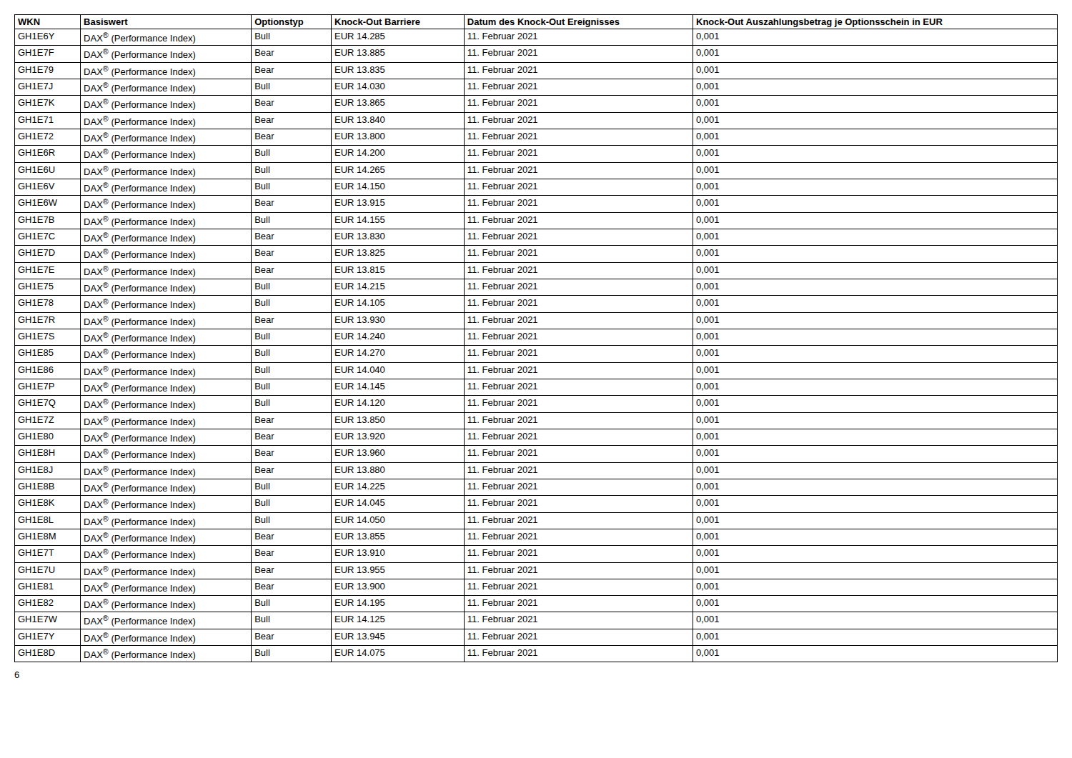| WKN | Basiswert | Optionstyp | Knock-Out Barriere | Datum des Knock-Out Ereignisses | Knock-Out Auszahlungsbetrag je Optionsschein in EUR |
| --- | --- | --- | --- | --- | --- |
| GH1E6Y | DAX ® (Performance Index) | Bull | EUR 14.285 | 11. Februar 2021 | 0,001 |
| GH1E7F | DAX ® (Performance Index) | Bear | EUR 13.885 | 11. Februar 2021 | 0,001 |
| GH1E79 | DAX ® (Performance Index) | Bear | EUR 13.835 | 11. Februar 2021 | 0,001 |
| GH1E7J | DAX ® (Performance Index) | Bull | EUR 14.030 | 11. Februar 2021 | 0,001 |
| GH1E7K | DAX ® (Performance Index) | Bear | EUR 13.865 | 11. Februar 2021 | 0,001 |
| GH1E71 | DAX ® (Performance Index) | Bear | EUR 13.840 | 11. Februar 2021 | 0,001 |
| GH1E72 | DAX ® (Performance Index) | Bear | EUR 13.800 | 11. Februar 2021 | 0,001 |
| GH1E6R | DAX ® (Performance Index) | Bull | EUR 14.200 | 11. Februar 2021 | 0,001 |
| GH1E6U | DAX ® (Performance Index) | Bull | EUR 14.265 | 11. Februar 2021 | 0,001 |
| GH1E6V | DAX ® (Performance Index) | Bull | EUR 14.150 | 11. Februar 2021 | 0,001 |
| GH1E6W | DAX ® (Performance Index) | Bear | EUR 13.915 | 11. Februar 2021 | 0,001 |
| GH1E7B | DAX ® (Performance Index) | Bull | EUR 14.155 | 11. Februar 2021 | 0,001 |
| GH1E7C | DAX ® (Performance Index) | Bear | EUR 13.830 | 11. Februar 2021 | 0,001 |
| GH1E7D | DAX ® (Performance Index) | Bear | EUR 13.825 | 11. Februar 2021 | 0,001 |
| GH1E7E | DAX ® (Performance Index) | Bear | EUR 13.815 | 11. Februar 2021 | 0,001 |
| GH1E75 | DAX ® (Performance Index) | Bull | EUR 14.215 | 11. Februar 2021 | 0,001 |
| GH1E78 | DAX ® (Performance Index) | Bull | EUR 14.105 | 11. Februar 2021 | 0,001 |
| GH1E7R | DAX ® (Performance Index) | Bear | EUR 13.930 | 11. Februar 2021 | 0,001 |
| GH1E7S | DAX ® (Performance Index) | Bull | EUR 14.240 | 11. Februar 2021 | 0,001 |
| GH1E85 | DAX ® (Performance Index) | Bull | EUR 14.270 | 11. Februar 2021 | 0,001 |
| GH1E86 | DAX ® (Performance Index) | Bull | EUR 14.040 | 11. Februar 2021 | 0,001 |
| GH1E7P | DAX ® (Performance Index) | Bull | EUR 14.145 | 11. Februar 2021 | 0,001 |
| GH1E7Q | DAX ® (Performance Index) | Bull | EUR 14.120 | 11. Februar 2021 | 0,001 |
| GH1E7Z | DAX ® (Performance Index) | Bear | EUR 13.850 | 11. Februar 2021 | 0,001 |
| GH1E80 | DAX ® (Performance Index) | Bear | EUR 13.920 | 11. Februar 2021 | 0,001 |
| GH1E8H | DAX ® (Performance Index) | Bear | EUR 13.960 | 11. Februar 2021 | 0,001 |
| GH1E8J | DAX ® (Performance Index) | Bear | EUR 13.880 | 11. Februar 2021 | 0,001 |
| GH1E8B | DAX ® (Performance Index) | Bull | EUR 14.225 | 11. Februar 2021 | 0,001 |
| GH1E8K | DAX ® (Performance Index) | Bull | EUR 14.045 | 11. Februar 2021 | 0,001 |
| GH1E8L | DAX ® (Performance Index) | Bull | EUR 14.050 | 11. Februar 2021 | 0,001 |
| GH1E8M | DAX ® (Performance Index) | Bear | EUR 13.855 | 11. Februar 2021 | 0,001 |
| GH1E7T | DAX ® (Performance Index) | Bear | EUR 13.910 | 11. Februar 2021 | 0,001 |
| GH1E7U | DAX ® (Performance Index) | Bear | EUR 13.955 | 11. Februar 2021 | 0,001 |
| GH1E81 | DAX ® (Performance Index) | Bear | EUR 13.900 | 11. Februar 2021 | 0,001 |
| GH1E82 | DAX ® (Performance Index) | Bull | EUR 14.195 | 11. Februar 2021 | 0,001 |
| GH1E7W | DAX ® (Performance Index) | Bull | EUR 14.125 | 11. Februar 2021 | 0,001 |
| GH1E7Y | DAX ® (Performance Index) | Bear | EUR 13.945 | 11. Februar 2021 | 0,001 |
| GH1E8D | DAX ® (Performance Index) | Bull | EUR 14.075 | 11. Februar 2021 | 0,001 |
6